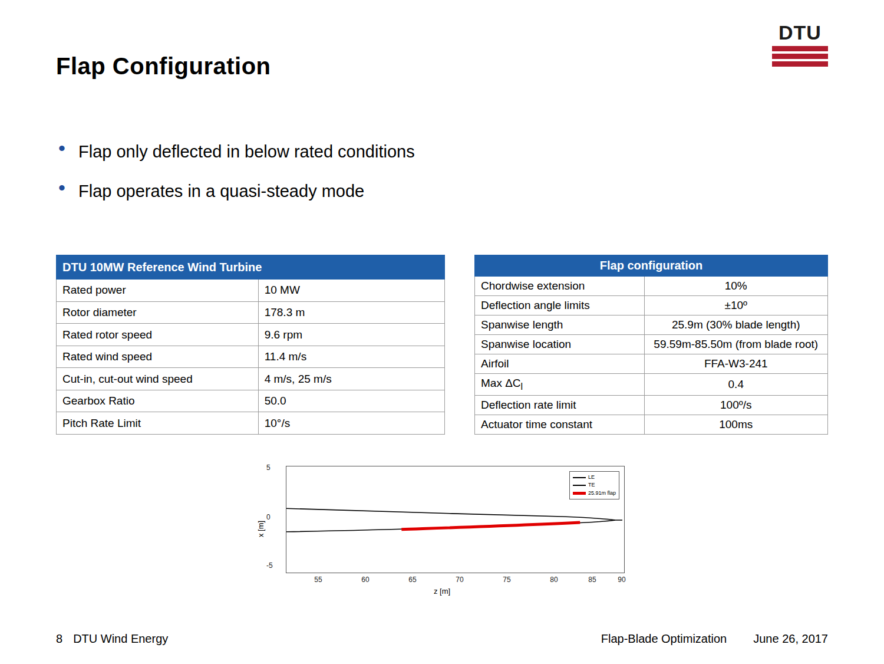DTU
Flap Configuration
Flap only deflected in below rated conditions
Flap operates in a quasi-steady mode
| DTU 10MW Reference Wind Turbine |
| --- |
| Rated power | 10 MW |
| Rotor diameter | 178.3 m |
| Rated rotor speed | 9.6 rpm |
| Rated wind speed | 11.4 m/s |
| Cut-in, cut-out wind speed | 4 m/s, 25 m/s |
| Gearbox Ratio | 50.0 |
| Pitch Rate Limit | 10°/s |
| Flap configuration |
| --- |
| Chordwise extension | 10% |
| Deflection angle limits | ±10º |
| Spanwise length | 25.9m (30% blade length) |
| Spanwise location | 59.59m-85.50m (from blade root) |
| Airfoil | FFA-W3-241 |
| Max ΔC l | 0.4 |
| Deflection rate limit | 100º/s |
| Actuator time constant | 100ms |
x [m]
z [m]
5
0
-5
55
60
65
70
75
80
85
90
LE
TE
25.91m flap
8 DTU Wind Energy
Flap-Blade Optimization June 26, 2017